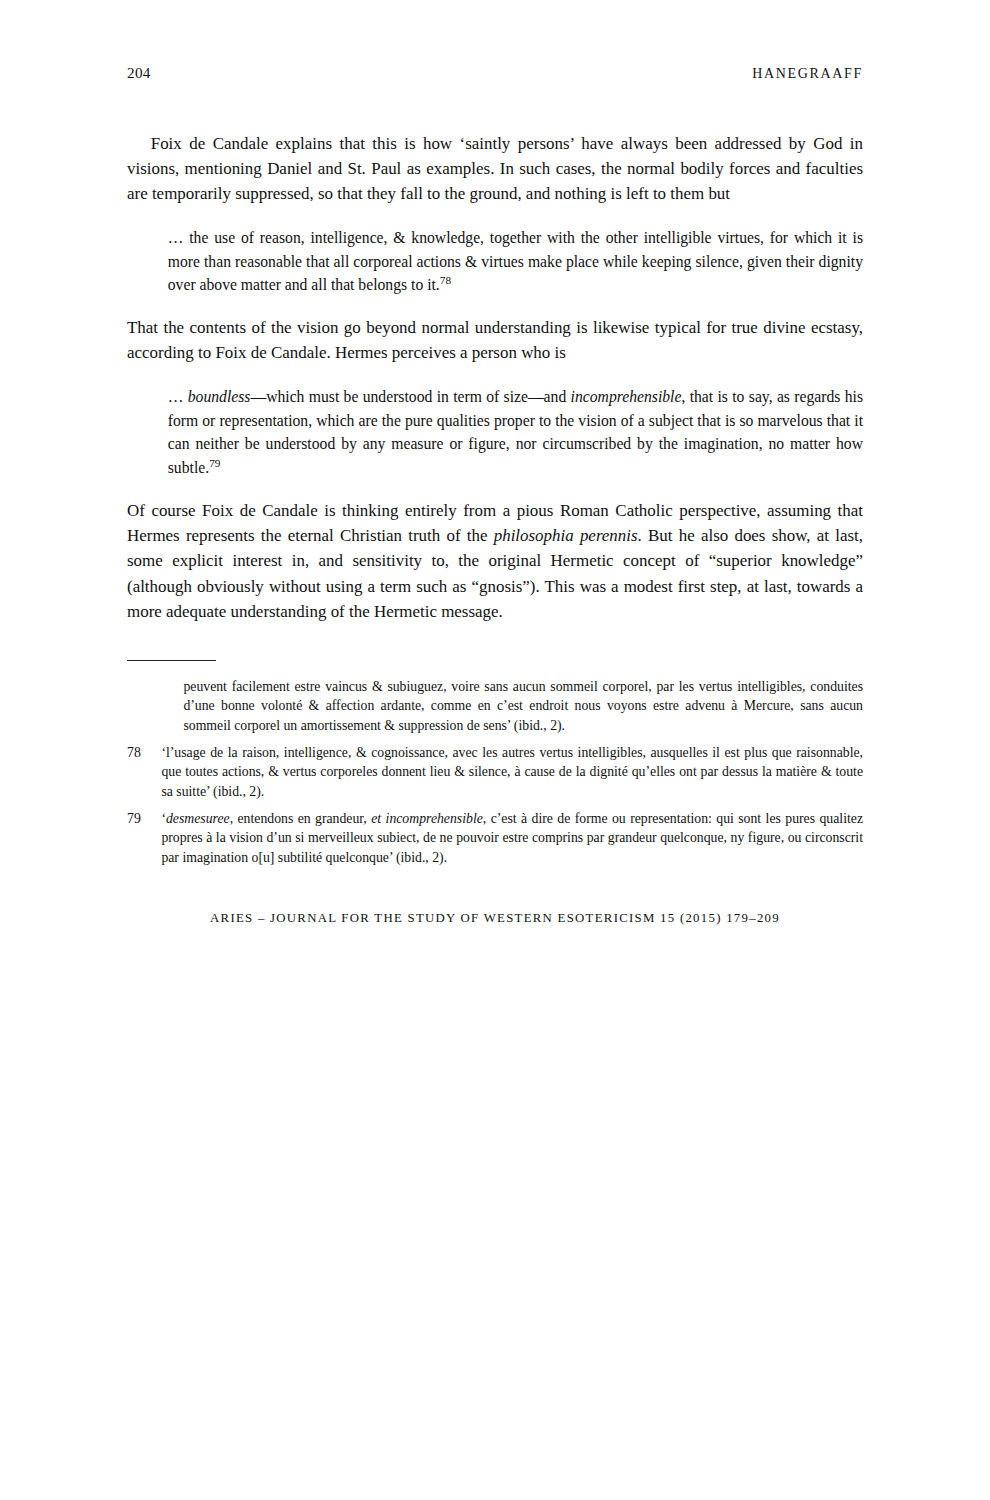204 Hanegraaff
Foix de Candale explains that this is how ‘saintly persons’ have always been addressed by God in visions, mentioning Daniel and St. Paul as examples. In such cases, the normal bodily forces and faculties are temporarily suppressed, so that they fall to the ground, and nothing is left to them but
… the use of reason, intelligence, & knowledge, together with the other intelligible virtues, for which it is more than reasonable that all corporeal actions & virtues make place while keeping silence, given their dignity over above matter and all that belongs to it.78
That the contents of the vision go beyond normal understanding is likewise typical for true divine ecstasy, according to Foix de Candale. Hermes perceives a person who is
… boundless—which must be understood in term of size—and incomprehensible, that is to say, as regards his form or representation, which are the pure qualities proper to the vision of a subject that is so marvelous that it can neither be understood by any measure or figure, nor circumscribed by the imagination, no matter how subtle.79
Of course Foix de Candale is thinking entirely from a pious Roman Catholic perspective, assuming that Hermes represents the eternal Christian truth of the philosophia perennis. But he also does show, at last, some explicit interest in, and sensitivity to, the original Hermetic concept of “superior knowledge” (although obviously without using a term such as “gnosis”). This was a modest first step, at last, towards a more adequate understanding of the Hermetic message.
peuvent facilement estre vaincus & subiuguez, voire sans aucun sommeil corporel, par les vertus intelligibles, conduites d’une bonne volonté & affection ardante, comme en c’est endroit nous voyons estre advenu à Mercure, sans aucun sommeil corporel un amortissement & suppression de sens’ (ibid., 2).
78 ‘l’usage de la raison, intelligence, & cognoissance, avec les autres vertus intelligibles, ausquelles il est plus que raisonnable, que toutes actions, & vertus corporeles donnent lieu & silence, à cause de la dignité qu’elles ont par dessus la matière & toute sa suitte’ (ibid., 2).
79 ‘desmesuree, entendons en grandeur, et incomprehensible, c’est à dire de forme ou representation: qui sont les pures qualitez propres à la vision d’un si merveilleux subiect, de ne pouvoir estre comprins par grandeur quelconque, ny figure, ou circonscrit par imagination o[u] subtilité quelconque’ (ibid., 2).
Aries – Journal for the Study of Western Esotericism 15 (2015) 179–209